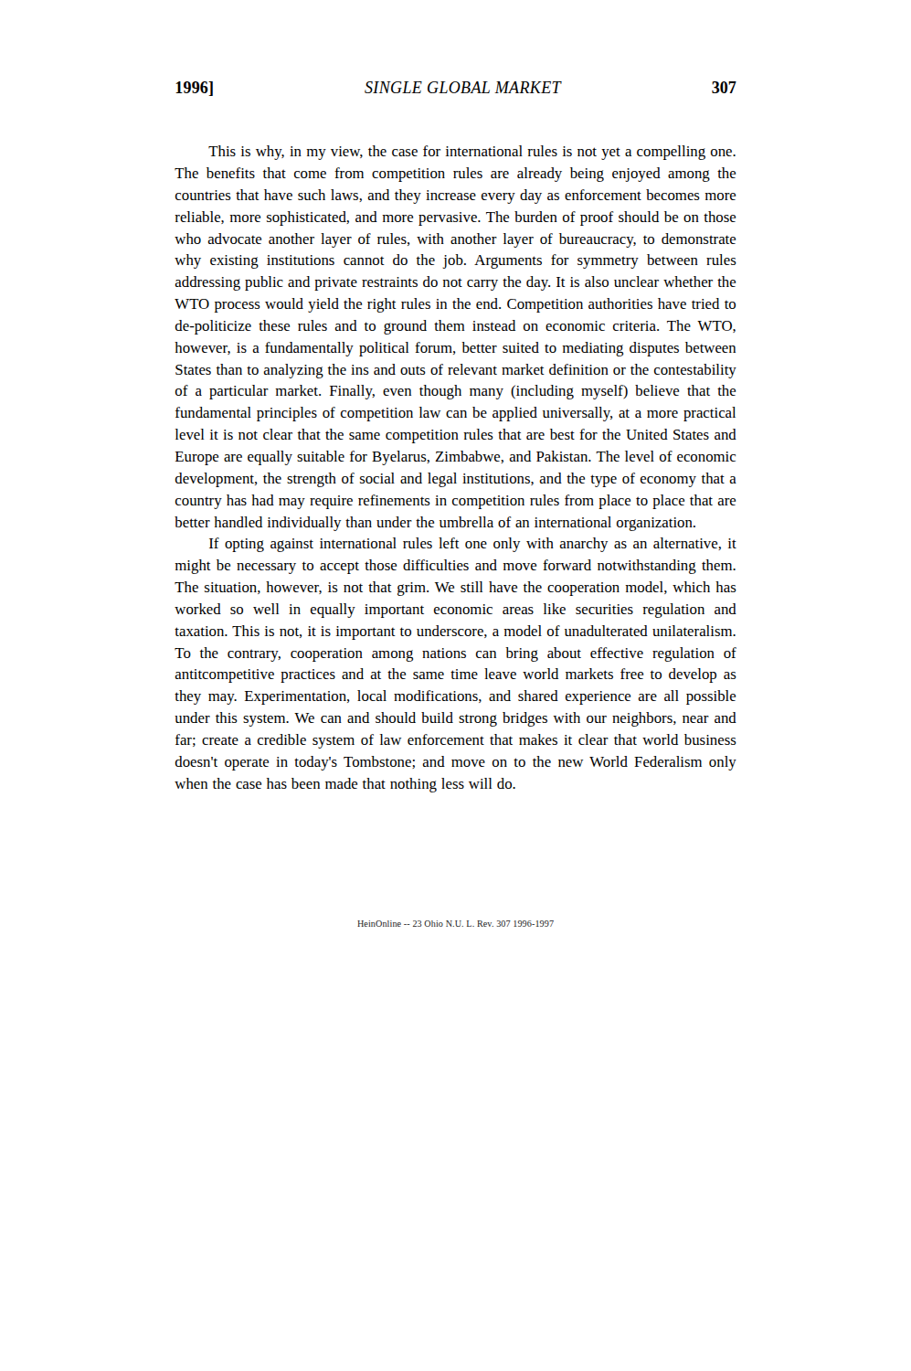1996] SINGLE GLOBAL MARKET 307
This is why, in my view, the case for international rules is not yet a compelling one. The benefits that come from competition rules are already being enjoyed among the countries that have such laws, and they increase every day as enforcement becomes more reliable, more sophisticated, and more pervasive. The burden of proof should be on those who advocate another layer of rules, with another layer of bureaucracy, to demonstrate why existing institutions cannot do the job. Arguments for symmetry between rules addressing public and private restraints do not carry the day. It is also unclear whether the WTO process would yield the right rules in the end. Competition authorities have tried to de-politicize these rules and to ground them instead on economic criteria. The WTO, however, is a fundamentally political forum, better suited to mediating disputes between States than to analyzing the ins and outs of relevant market definition or the contestability of a particular market. Finally, even though many (including myself) believe that the fundamental principles of competition law can be applied universally, at a more practical level it is not clear that the same competition rules that are best for the United States and Europe are equally suitable for Byelarus, Zimbabwe, and Pakistan. The level of economic development, the strength of social and legal institutions, and the type of economy that a country has had may require refinements in competition rules from place to place that are better handled individually than under the umbrella of an international organization.
If opting against international rules left one only with anarchy as an alternative, it might be necessary to accept those difficulties and move forward notwithstanding them. The situation, however, is not that grim. We still have the cooperation model, which has worked so well in equally important economic areas like securities regulation and taxation. This is not, it is important to underscore, a model of unadulterated unilateralism. To the contrary, cooperation among nations can bring about effective regulation of antitcompetitive practices and at the same time leave world markets free to develop as they may. Experimentation, local modifications, and shared experience are all possible under this system. We can and should build strong bridges with our neighbors, near and far; create a credible system of law enforcement that makes it clear that world business doesn't operate in today's Tombstone; and move on to the new World Federalism only when the case has been made that nothing less will do.
HeinOnline -- 23 Ohio N.U. L. Rev. 307 1996-1997